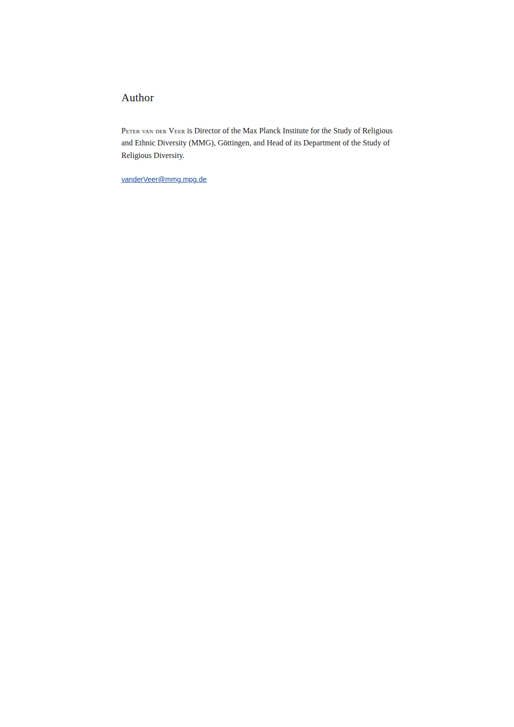Author
Peter van der Veer is Director of the Max Planck Institute for the Study of Religious and Ethnic Diversity (MMG), Göttingen, and Head of its Department of the Study of Religious Diversity.
vanderVeer@mmg.mpg.de